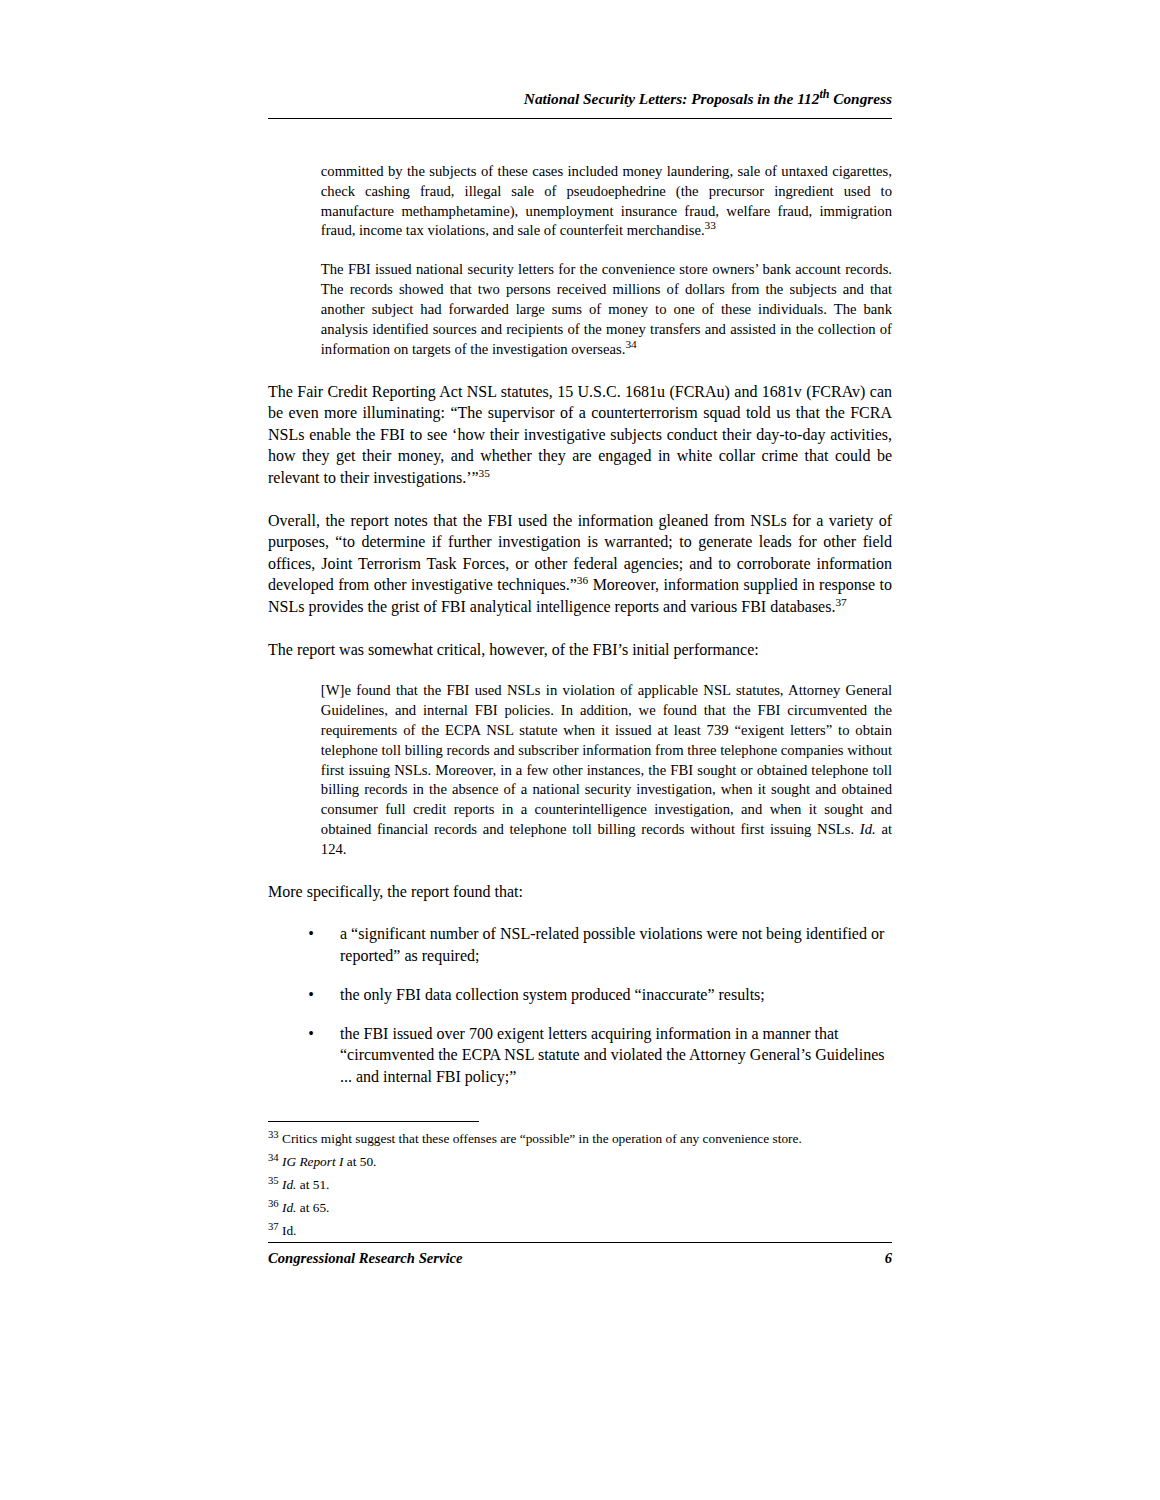National Security Letters: Proposals in the 112th Congress
committed by the subjects of these cases included money laundering, sale of untaxed cigarettes, check cashing fraud, illegal sale of pseudoephedrine (the precursor ingredient used to manufacture methamphetamine), unemployment insurance fraud, welfare fraud, immigration fraud, income tax violations, and sale of counterfeit merchandise.33
The FBI issued national security letters for the convenience store owners’ bank account records. The records showed that two persons received millions of dollars from the subjects and that another subject had forwarded large sums of money to one of these individuals. The bank analysis identified sources and recipients of the money transfers and assisted in the collection of information on targets of the investigation overseas.34
The Fair Credit Reporting Act NSL statutes, 15 U.S.C. 1681u (FCRAu) and 1681v (FCRAv) can be even more illuminating: “The supervisor of a counterterrorism squad told us that the FCRA NSLs enable the FBI to see ‘how their investigative subjects conduct their day-to-day activities, how they get their money, and whether they are engaged in white collar crime that could be relevant to their investigations.’”35
Overall, the report notes that the FBI used the information gleaned from NSLs for a variety of purposes, “to determine if further investigation is warranted; to generate leads for other field offices, Joint Terrorism Task Forces, or other federal agencies; and to corroborate information developed from other investigative techniques.”36 Moreover, information supplied in response to NSLs provides the grist of FBI analytical intelligence reports and various FBI databases.37
The report was somewhat critical, however, of the FBI’s initial performance:
[W]e found that the FBI used NSLs in violation of applicable NSL statutes, Attorney General Guidelines, and internal FBI policies. In addition, we found that the FBI circumvented the requirements of the ECPA NSL statute when it issued at least 739 “exigent letters” to obtain telephone toll billing records and subscriber information from three telephone companies without first issuing NSLs. Moreover, in a few other instances, the FBI sought or obtained telephone toll billing records in the absence of a national security investigation, when it sought and obtained consumer full credit reports in a counterintelligence investigation, and when it sought and obtained financial records and telephone toll billing records without first issuing NSLs. Id. at 124.
More specifically, the report found that:
a “significant number of NSL-related possible violations were not being identified or reported” as required;
the only FBI data collection system produced “inaccurate” results;
the FBI issued over 700 exigent letters acquiring information in a manner that “circumvented the ECPA NSL statute and violated the Attorney General’s Guidelines ... and internal FBI policy;”
33 Critics might suggest that these offenses are “possible” in the operation of any convenience store.
34 IG Report I at 50.
35 Id. at 51.
36 Id. at 65.
37 Id.
Congressional Research Service 6